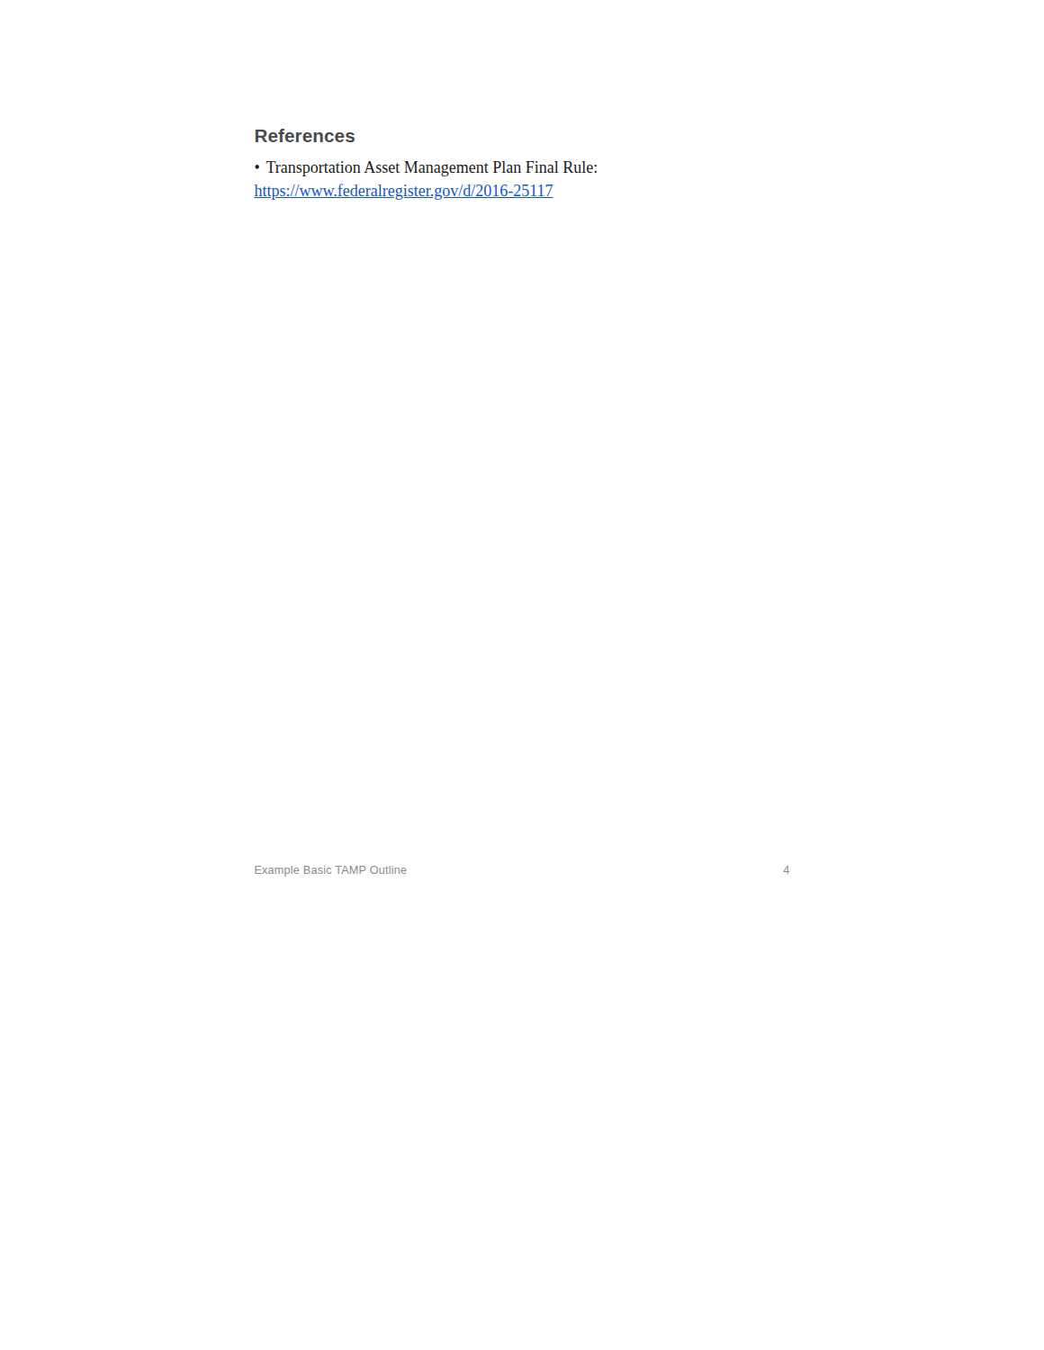References
Transportation Asset Management Plan Final Rule:
https://www.federalregister.gov/d/2016-25117
Example Basic TAMP Outline 4